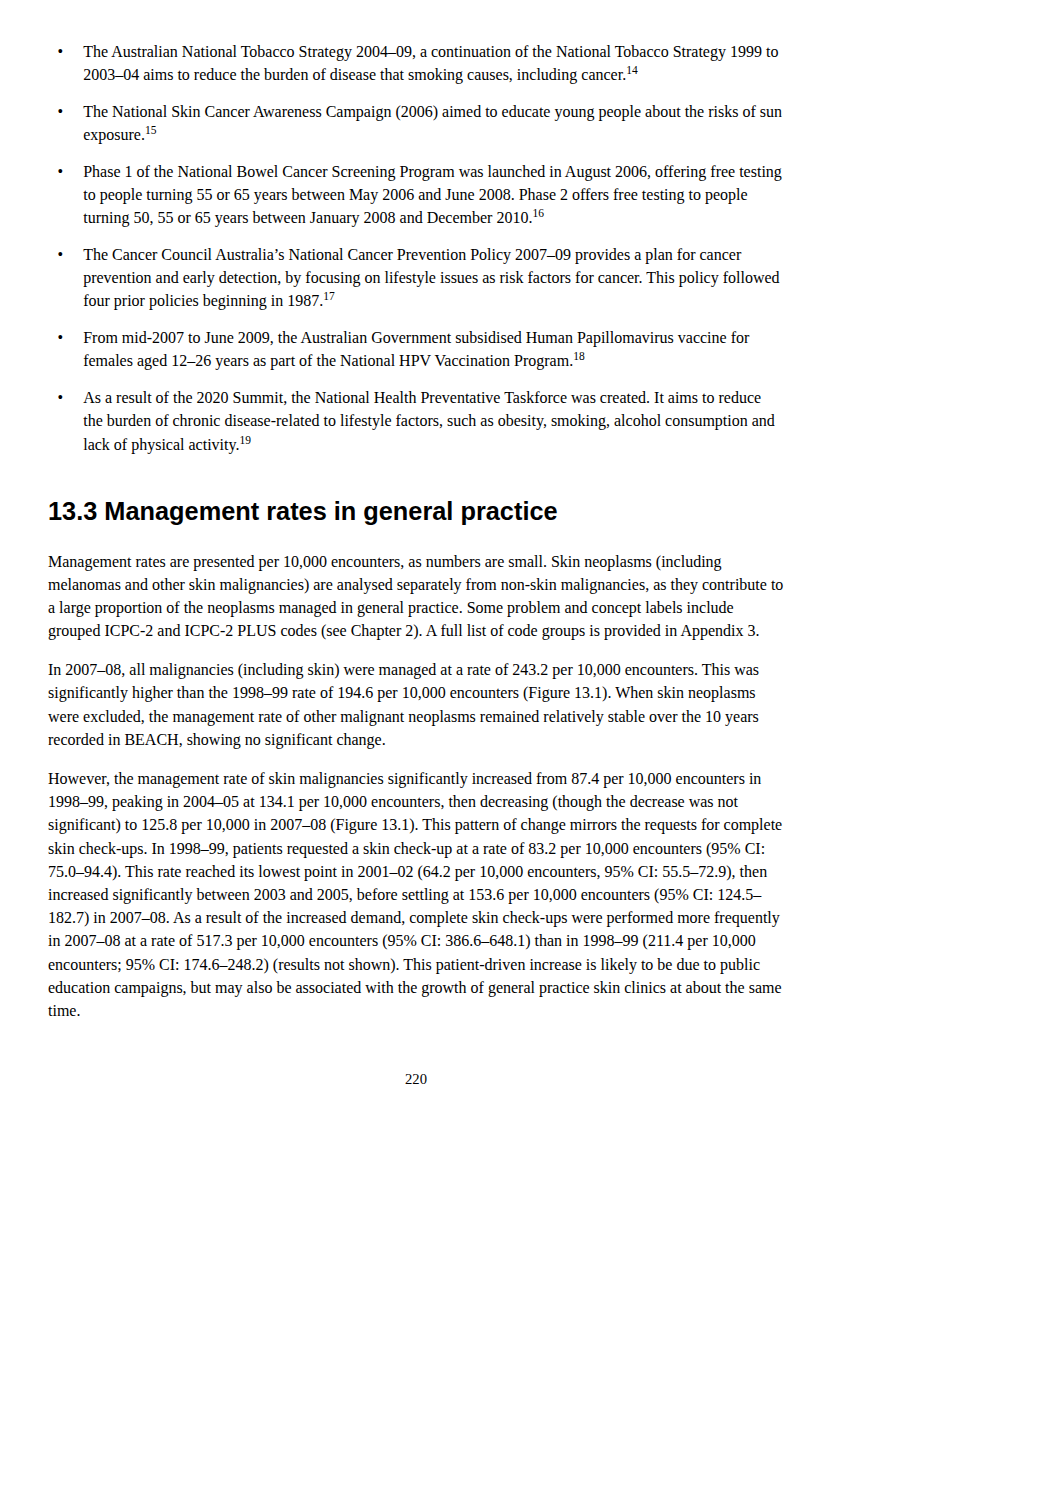The Australian National Tobacco Strategy 2004–09, a continuation of the National Tobacco Strategy 1999 to 2003–04 aims to reduce the burden of disease that smoking causes, including cancer.14
The National Skin Cancer Awareness Campaign (2006) aimed to educate young people about the risks of sun exposure.15
Phase 1 of the National Bowel Cancer Screening Program was launched in August 2006, offering free testing to people turning 55 or 65 years between May 2006 and June 2008. Phase 2 offers free testing to people turning 50, 55 or 65 years between January 2008 and December 2010.16
The Cancer Council Australia’s National Cancer Prevention Policy 2007–09 provides a plan for cancer prevention and early detection, by focusing on lifestyle issues as risk factors for cancer. This policy followed four prior policies beginning in 1987.17
From mid-2007 to June 2009, the Australian Government subsidised Human Papillomavirus vaccine for females aged 12–26 years as part of the National HPV Vaccination Program.18
As a result of the 2020 Summit, the National Health Preventative Taskforce was created. It aims to reduce the burden of chronic disease-related to lifestyle factors, such as obesity, smoking, alcohol consumption and lack of physical activity.19
13.3 Management rates in general practice
Management rates are presented per 10,000 encounters, as numbers are small. Skin neoplasms (including melanomas and other skin malignancies) are analysed separately from non-skin malignancies, as they contribute to a large proportion of the neoplasms managed in general practice. Some problem and concept labels include grouped ICPC-2 and ICPC-2 PLUS codes (see Chapter 2). A full list of code groups is provided in Appendix 3.
In 2007–08, all malignancies (including skin) were managed at a rate of 243.2 per 10,000 encounters. This was significantly higher than the 1998–99 rate of 194.6 per 10,000 encounters (Figure 13.1). When skin neoplasms were excluded, the management rate of other malignant neoplasms remained relatively stable over the 10 years recorded in BEACH, showing no significant change.
However, the management rate of skin malignancies significantly increased from 87.4 per 10,000 encounters in 1998–99, peaking in 2004–05 at 134.1 per 10,000 encounters, then decreasing (though the decrease was not significant) to 125.8 per 10,000 in 2007–08 (Figure 13.1). This pattern of change mirrors the requests for complete skin check-ups. In 1998–99, patients requested a skin check-up at a rate of 83.2 per 10,000 encounters (95% CI: 75.0–94.4). This rate reached its lowest point in 2001–02 (64.2 per 10,000 encounters, 95% CI: 55.5–72.9), then increased significantly between 2003 and 2005, before settling at 153.6 per 10,000 encounters (95% CI: 124.5–182.7) in 2007–08. As a result of the increased demand, complete skin check-ups were performed more frequently in 2007–08 at a rate of 517.3 per 10,000 encounters (95% CI: 386.6–648.1) than in 1998–99 (211.4 per 10,000 encounters; 95% CI: 174.6–248.2) (results not shown). This patient-driven increase is likely to be due to public education campaigns, but may also be associated with the growth of general practice skin clinics at about the same time.
220